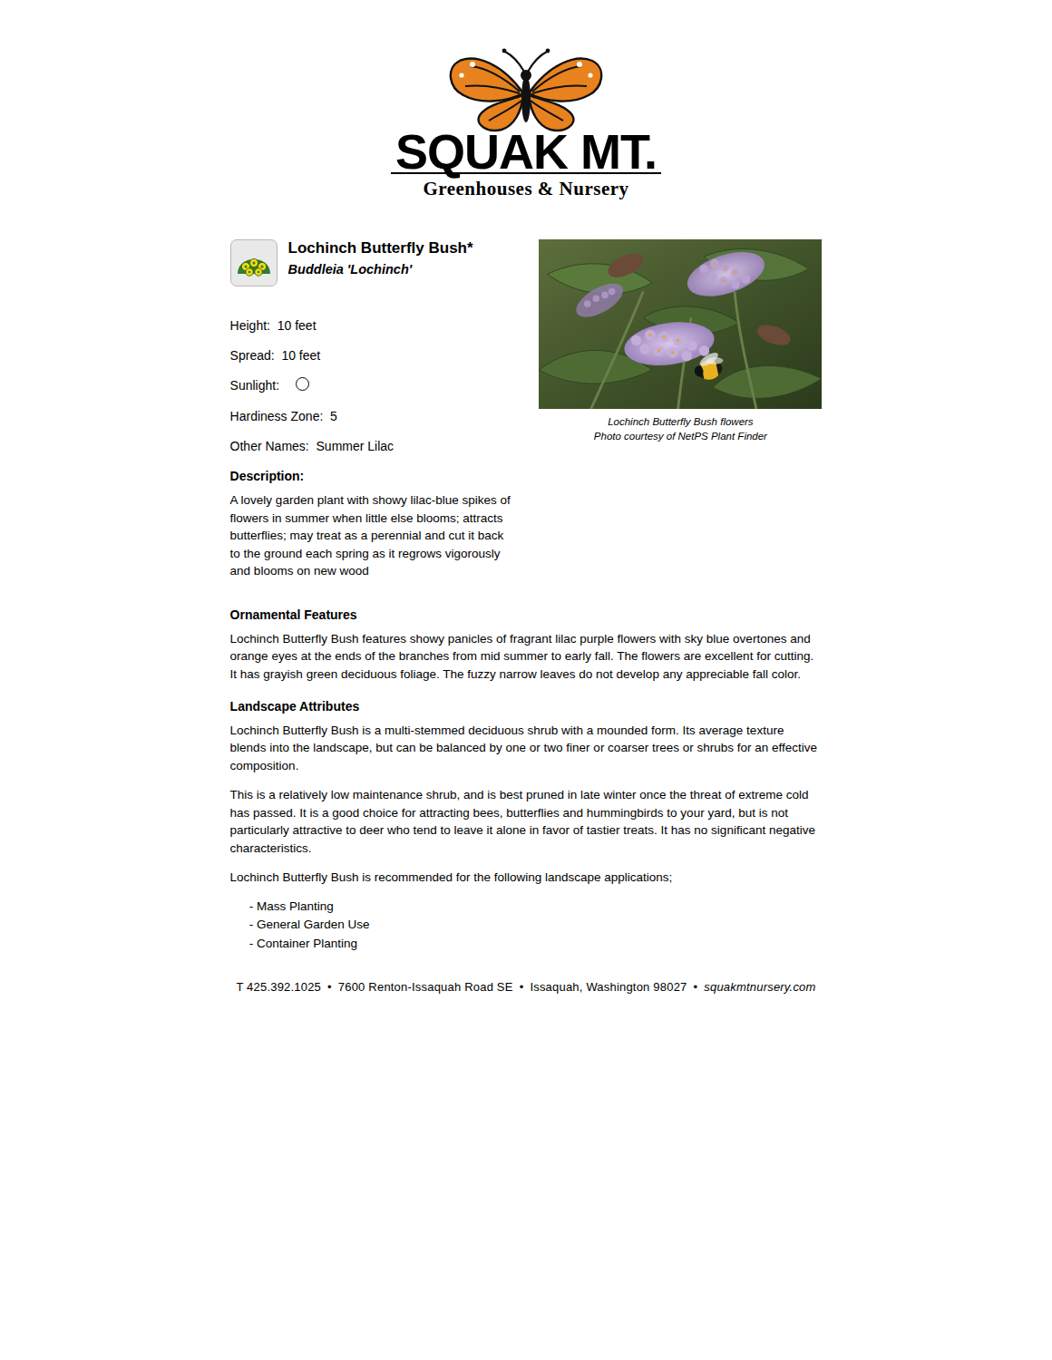SQUAK MT.
Greenhouses & Nursery
Lochinch Butterfly Bush*
Buddleia 'Lochinch'
Height: 10 feet
Spread: 10 feet
Sunlight:
Hardiness Zone: 5
Other Names: Summer Lilac
Description:
A lovely garden plant with showy lilac-blue spikes of flowers in summer when little else blooms; attracts butterflies; may treat as a perennial and cut it back to the ground each spring as it regrows vigorously and blooms on new wood
Lochinch Butterfly Bush flowers
Photo courtesy of NetPS Plant Finder
Ornamental Features
Lochinch Butterfly Bush features showy panicles of fragrant lilac purple flowers with sky blue overtones and orange eyes at the ends of the branches from mid summer to early fall. The flowers are excellent for cutting. It has grayish green deciduous foliage. The fuzzy narrow leaves do not develop any appreciable fall color.
Landscape Attributes
Lochinch Butterfly Bush is a multi-stemmed deciduous shrub with a mounded form. Its average texture blends into the landscape, but can be balanced by one or two finer or coarser trees or shrubs for an effective composition.
This is a relatively low maintenance shrub, and is best pruned in late winter once the threat of extreme cold has passed. It is a good choice for attracting bees, butterflies and hummingbirds to your yard, but is not particularly attractive to deer who tend to leave it alone in favor of tastier treats. It has no significant negative characteristics.
Lochinch Butterfly Bush is recommended for the following landscape applications;
- Mass Planting
- General Garden Use
- Container Planting
T 425.392.1025•7600 Renton-Issaquah Road SE•Issaquah, Washington 98027•squakmtnursery.com